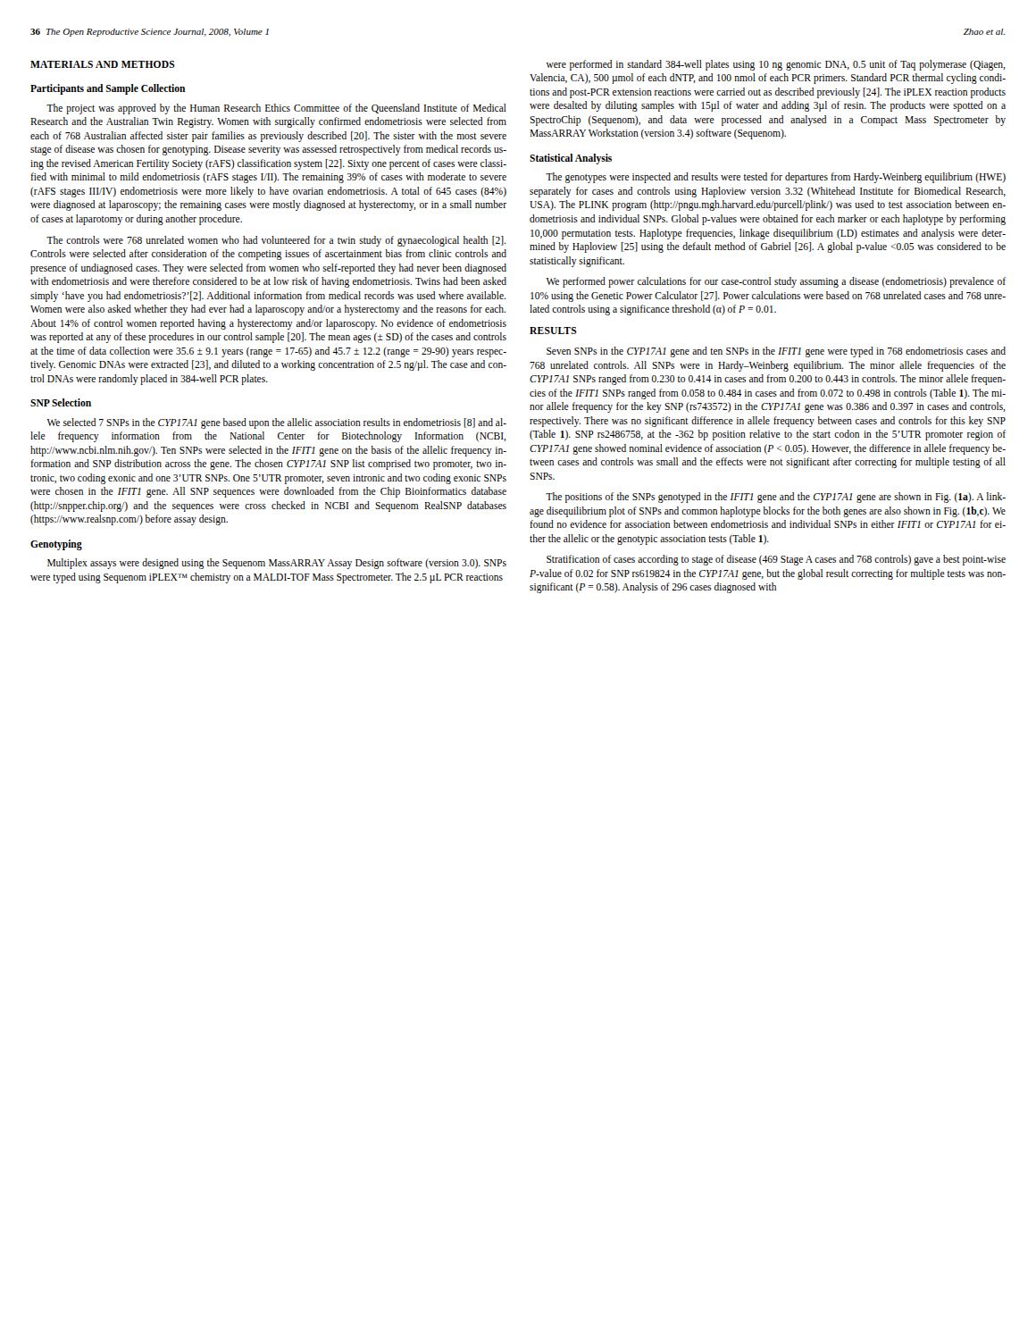36 The Open Reproductive Science Journal, 2008, Volume 1
Zhao et al.
Materials and Methods
Participants and Sample Collection
The project was approved by the Human Research Ethics Committee of the Queensland Institute of Medical Research and the Australian Twin Registry. Women with surgically confirmed endometriosis were selected from each of 768 Australian affected sister pair families as previously described [20]. The sister with the most severe stage of disease was chosen for genotyping. Disease severity was assessed retrospectively from medical records using the revised American Fertility Society (rAFS) classification system [22]. Sixty one percent of cases were classified with minimal to mild endometriosis (rAFS stages I/II). The remaining 39% of cases with moderate to severe (rAFS stages III/IV) endometriosis were more likely to have ovarian endometriosis. A total of 645 cases (84%) were diagnosed at laparoscopy; the remaining cases were mostly diagnosed at hysterectomy, or in a small number of cases at laparotomy or during another procedure.
The controls were 768 unrelated women who had volunteered for a twin study of gynaecological health [2]. Controls were selected after consideration of the competing issues of ascertainment bias from clinic controls and presence of undiagnosed cases. They were selected from women who self-reported they had never been diagnosed with endometriosis and were therefore considered to be at low risk of having endometriosis. Twins had been asked simply ‘have you had endometriosis?’[2]. Additional information from medical records was used where available. Women were also asked whether they had ever had a laparoscopy and/or a hysterectomy and the reasons for each. About 14% of control women reported having a hysterectomy and/or laparoscopy. No evidence of endometriosis was reported at any of these procedures in our control sample [20]. The mean ages (± SD) of the cases and controls at the time of data collection were 35.6 ± 9.1 years (range = 17-65) and 45.7 ± 12.2 (range = 29-90) years respectively. Genomic DNAs were extracted [23], and diluted to a working concentration of 2.5 ng/µl. The case and control DNAs were randomly placed in 384-well PCR plates.
SNP Selection
We selected 7 SNPs in the CYP17A1 gene based upon the allelic association results in endometriosis [8] and allele frequency information from the National Center for Biotechnology Information (NCBI, http://www.ncbi.nlm.nih.gov/). Ten SNPs were selected in the IFIT1 gene on the basis of the allelic frequency information and SNP distribution across the gene. The chosen CYP17A1 SNP list comprised two promoter, two intronic, two coding exonic and one 3’UTR SNPs. One 5’UTR promoter, seven intronic and two coding exonic SNPs were chosen in the IFIT1 gene. All SNP sequences were downloaded from the Chip Bioinformatics database (http://snpper.chip.org/) and the sequences were cross checked in NCBI and Sequenom RealSNP databases (https://www.realsnp.com/) before assay design.
Genotyping
Multiplex assays were designed using the Sequenom MassARRAY Assay Design software (version 3.0). SNPs were typed using Sequenom iPLEX™ chemistry on a MALDI-TOF Mass Spectrometer. The 2.5 µL PCR reactions
were performed in standard 384-well plates using 10 ng genomic DNA, 0.5 unit of Taq polymerase (Qiagen, Valencia, CA), 500 µmol of each dNTP, and 100 nmol of each PCR primers. Standard PCR thermal cycling conditions and post-PCR extension reactions were carried out as described previously [24]. The iPLEX reaction products were desalted by diluting samples with 15µl of water and adding 3µl of resin. The products were spotted on a SpectroChip (Sequenom), and data were processed and analysed in a Compact Mass Spectrometer by MassARRAY Workstation (version 3.4) software (Sequenom).
Statistical Analysis
The genotypes were inspected and results were tested for departures from Hardy-Weinberg equilibrium (HWE) separately for cases and controls using Haploview version 3.32 (Whitehead Institute for Biomedical Research, USA). The PLINK program (http://pngu.mgh.harvard.edu/purcell/plink/) was used to test association between endometriosis and individual SNPs. Global p-values were obtained for each marker or each haplotype by performing 10,000 permutation tests. Haplotype frequencies, linkage disequilibrium (LD) estimates and analysis were determined by Haploview [25] using the default method of Gabriel [26]. A global p-value <0.05 was considered to be statistically significant.
We performed power calculations for our case-control study assuming a disease (endometriosis) prevalence of 10% using the Genetic Power Calculator [27]. Power calculations were based on 768 unrelated cases and 768 unrelated controls using a significance threshold (α) of P = 0.01.
Results
Seven SNPs in the CYP17A1 gene and ten SNPs in the IFIT1 gene were typed in 768 endometriosis cases and 768 unrelated controls. All SNPs were in Hardy–Weinberg equilibrium. The minor allele frequencies of the CYP17A1 SNPs ranged from 0.230 to 0.414 in cases and from 0.200 to 0.443 in controls. The minor allele frequencies of the IFIT1 SNPs ranged from 0.058 to 0.484 in cases and from 0.072 to 0.498 in controls (Table 1). The minor allele frequency for the key SNP (rs743572) in the CYP17A1 gene was 0.386 and 0.397 in cases and controls, respectively. There was no significant difference in allele frequency between cases and controls for this key SNP (Table 1). SNP rs2486758, at the -362 bp position relative to the start codon in the 5’UTR promoter region of CYP17A1 gene showed nominal evidence of association (P < 0.05). However, the difference in allele frequency between cases and controls was small and the effects were not significant after correcting for multiple testing of all SNPs.
The positions of the SNPs genotyped in the IFIT1 gene and the CYP17A1 gene are shown in Fig. (1a). A linkage disequilibrium plot of SNPs and common haplotype blocks for the both genes are also shown in Fig. (1b,c). We found no evidence for association between endometriosis and individual SNPs in either IFIT1 or CYP17A1 for either the allelic or the genotypic association tests (Table 1).
Stratification of cases according to stage of disease (469 Stage A cases and 768 controls) gave a best point-wise P-value of 0.02 for SNP rs619824 in the CYP17A1 gene, but the global result correcting for multiple tests was non-significant (P = 0.58). Analysis of 296 cases diagnosed with